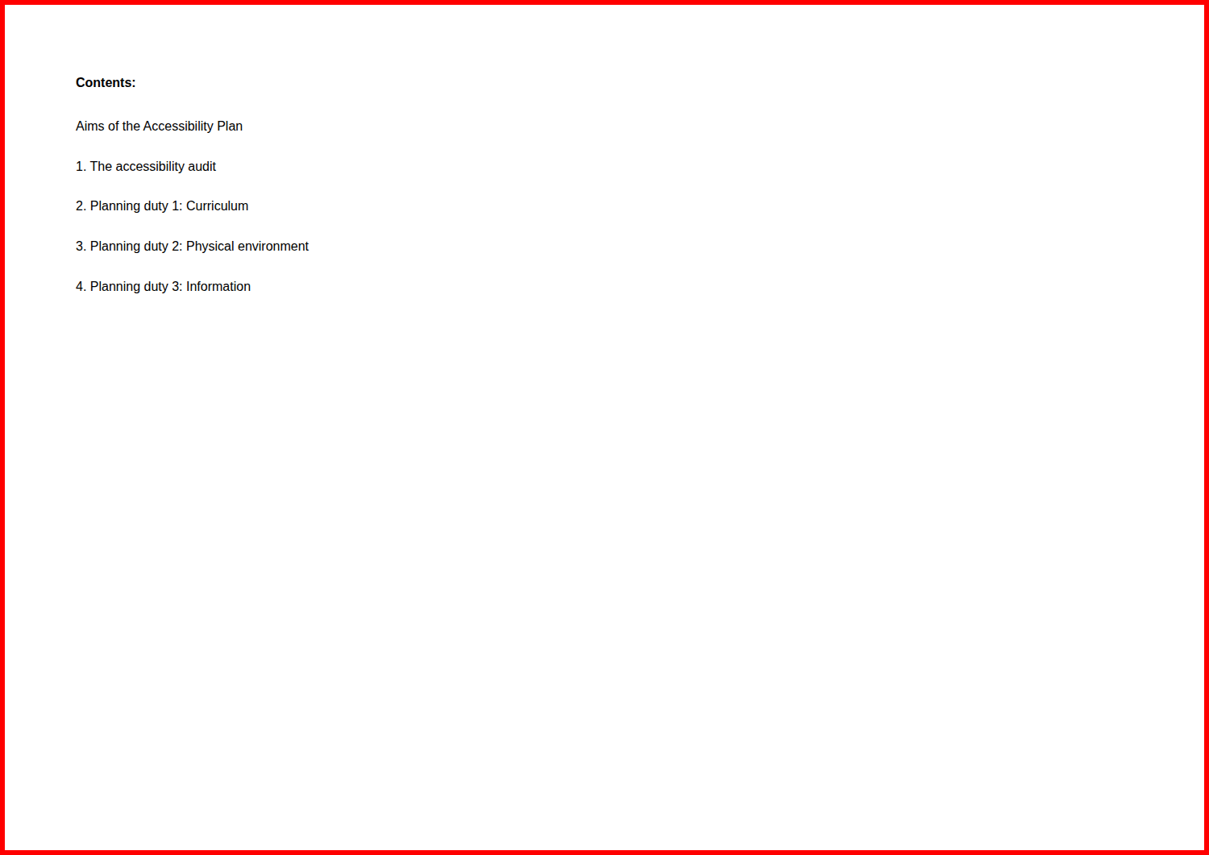Contents:
Aims of the Accessibility Plan
1. The accessibility audit
2. Planning duty 1: Curriculum
3. Planning duty 2: Physical environment
4. Planning duty 3: Information